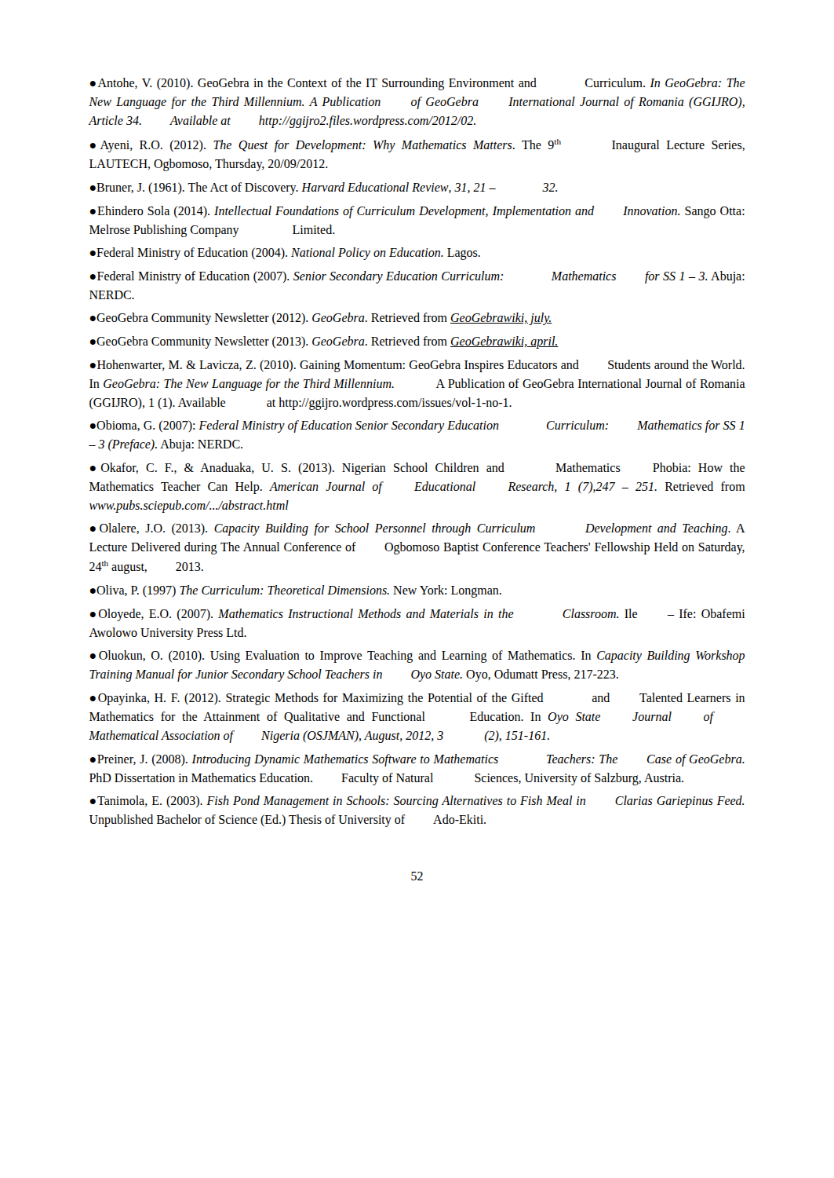●Antohe, V. (2010). GeoGebra in the Context of the IT Surrounding Environment and Curriculum. In GeoGebra: The New Language for the Third Millennium. A Publication of GeoGebra International Journal of Romania (GGIJRO), Article 34. Available at http://ggijro2.files.wordpress.com/2012/02.
●Ayeni, R.O. (2012). The Quest for Development: Why Mathematics Matters. The 9th Inaugural Lecture Series, LAUTECH, Ogbomoso, Thursday, 20/09/2012.
●Bruner, J. (1961). The Act of Discovery. Harvard Educational Review, 31, 21 – 32.
●Ehindero Sola (2014). Intellectual Foundations of Curriculum Development, Implementation and Innovation. Sango Otta: Melrose Publishing Company Limited.
●Federal Ministry of Education (2004). National Policy on Education. Lagos.
●Federal Ministry of Education (2007). Senior Secondary Education Curriculum: Mathematics for SS 1 – 3. Abuja: NERDC.
●GeoGebra Community Newsletter (2012). GeoGebra. Retrieved from GeoGebrawiki, july.
●GeoGebra Community Newsletter (2013). GeoGebra. Retrieved from GeoGebrawiki, april.
●Hohenwarter, M. & Lavicza, Z. (2010). Gaining Momentum: GeoGebra Inspires Educators and Students around the World. In GeoGebra: The New Language for the Third Millennium. A Publication of GeoGebra International Journal of Romania (GGIJRO), 1 (1). Available at http://ggijro.wordpress.com/issues/vol-1-no-1.
●Obioma, G. (2007): Federal Ministry of Education Senior Secondary Education Curriculum: Mathematics for SS 1 – 3 (Preface). Abuja: NERDC.
●Okafor, C. F., & Anaduaka, U. S. (2013). Nigerian School Children and Mathematics Phobia: How the Mathematics Teacher Can Help. American Journal of Educational Research, 1 (7),247 – 251. Retrieved from www.pubs.sciepub.com/.../abstract.html
●Olalere, J.O. (2013). Capacity Building for School Personnel through Curriculum Development and Teaching. A Lecture Delivered during The Annual Conference of Ogbomoso Baptist Conference Teachers' Fellowship Held on Saturday, 24th august, 2013.
●Oliva, P. (1997) The Curriculum: Theoretical Dimensions. New York: Longman.
●Oloyede, E.O. (2007). Mathematics Instructional Methods and Materials in the Classroom. Ile – Ife: Obafemi Awolowo University Press Ltd.
●Oluokun, O. (2010). Using Evaluation to Improve Teaching and Learning of Mathematics. In Capacity Building Workshop Training Manual for Junior Secondary School Teachers in Oyo State. Oyo, Odumatt Press, 217-223.
●Opayinka, H. F. (2012). Strategic Methods for Maximizing the Potential of the Gifted and Talented Learners in Mathematics for the Attainment of Qualitative and Functional Education. In Oyo State Journal of Mathematical Association of Nigeria (OSJMAN), August, 2012, 3 (2), 151-161.
●Preiner, J. (2008). Introducing Dynamic Mathematics Software to Mathematics Teachers: The Case of GeoGebra. PhD Dissertation in Mathematics Education. Faculty of Natural Sciences, University of Salzburg, Austria.
●Tanimola, E. (2003). Fish Pond Management in Schools: Sourcing Alternatives to Fish Meal in Clarias Gariepinus Feed. Unpublished Bachelor of Science (Ed.) Thesis of University of Ado-Ekiti.
52